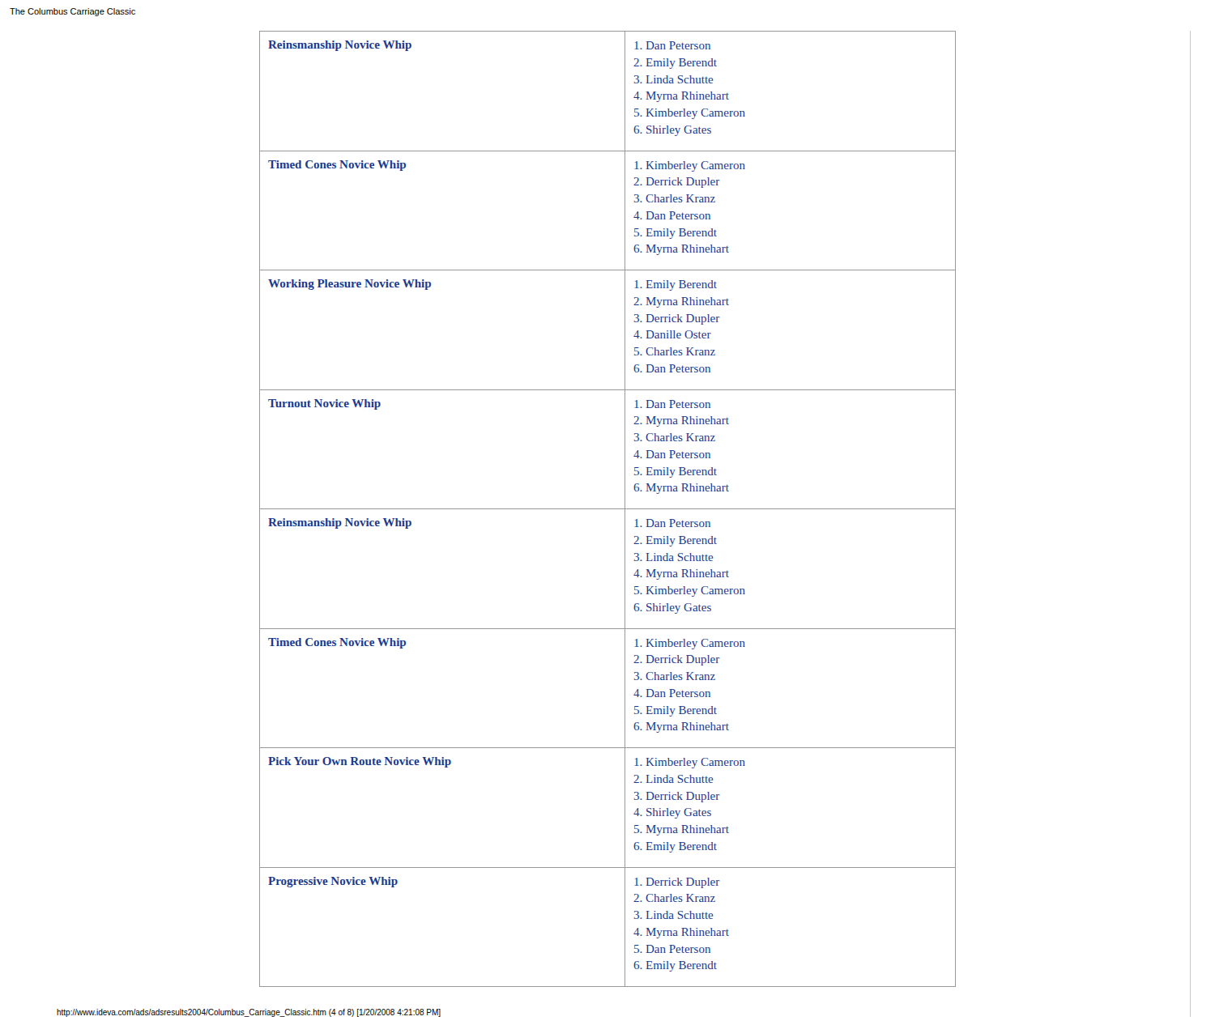The Columbus Carriage Classic
| Reinsmanship Novice Whip | 1. Dan Peterson 2. Emily Berendt 3. Linda Schutte 4. Myrna Rhinehart 5. Kimberley Cameron 6. Shirley Gates |
| Timed Cones Novice Whip | 1. Kimberley Cameron 2. Derrick Dupler 3. Charles Kranz 4. Dan Peterson 5. Emily Berendt 6. Myrna Rhinehart |
| Working Pleasure Novice Whip | 1. Emily Berendt 2. Myrna Rhinehart 3. Derrick Dupler 4. Danille Oster 5. Charles Kranz 6. Dan Peterson |
| Turnout Novice Whip | 1. Dan Peterson 2. Myrna Rhinehart 3. Charles Kranz 4. Dan Peterson 5. Emily Berendt 6. Myrna Rhinehart |
| Reinsmanship Novice Whip | 1. Dan Peterson 2. Emily Berendt 3. Linda Schutte 4. Myrna Rhinehart 5. Kimberley Cameron 6. Shirley Gates |
| Timed Cones Novice Whip | 1. Kimberley Cameron 2. Derrick Dupler 3. Charles Kranz 4. Dan Peterson 5. Emily Berendt 6. Myrna Rhinehart |
| Pick Your Own Route Novice Whip | 1. Kimberley Cameron 2. Linda Schutte 3. Derrick Dupler 4. Shirley Gates 5. Myrna Rhinehart 6. Emily Berendt |
| Progressive Novice Whip | 1. Derrick Dupler 2. Charles Kranz 3. Linda Schutte 4. Myrna Rhinehart 5. Dan Peterson 6. Emily Berendt |
http://www.ideva.com/ads/adsresults2004/Columbus_Carriage_Classic.htm (4 of 8) [1/20/2008 4:21:08 PM]